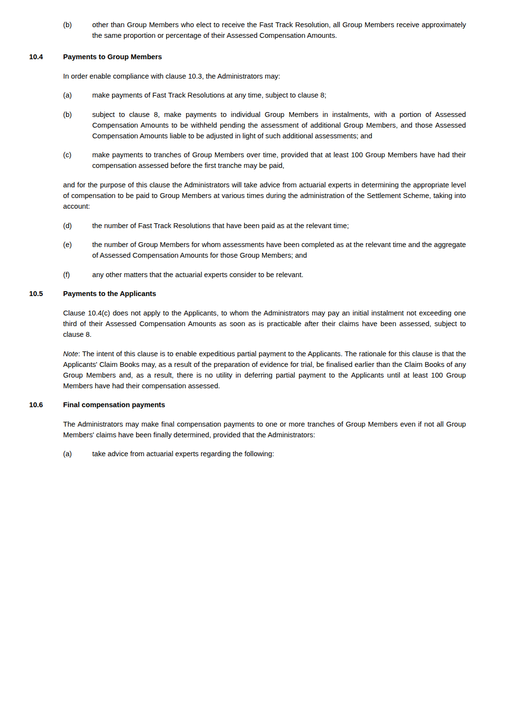(b)
other than Group Members who elect to receive the Fast Track Resolution, all Group Members receive approximately the same proportion or percentage of their Assessed Compensation Amounts.
10.4
Payments to Group Members
In order enable compliance with clause 10.3, the Administrators may:
(a)
make payments of Fast Track Resolutions at any time, subject to clause 8;
(b)
subject to clause 8, make payments to individual Group Members in instalments, with a portion of Assessed Compensation Amounts to be withheld pending the assessment of additional Group Members, and those Assessed Compensation Amounts liable to be adjusted in light of such additional assessments; and
(c)
make payments to tranches of Group Members over time, provided that at least 100 Group Members have had their compensation assessed before the first tranche may be paid,
and for the purpose of this clause the Administrators will take advice from actuarial experts in determining the appropriate level of compensation to be paid to Group Members at various times during the administration of the Settlement Scheme, taking into account:
(d)
the number of Fast Track Resolutions that have been paid as at the relevant time;
(e)
the number of Group Members for whom assessments have been completed as at the relevant time and the aggregate of Assessed Compensation Amounts for those Group Members; and
(f)
any other matters that the actuarial experts consider to be relevant.
10.5
Payments to the Applicants
Clause 10.4(c) does not apply to the Applicants, to whom the Administrators may pay an initial instalment not exceeding one third of their Assessed Compensation Amounts as soon as is practicable after their claims have been assessed, subject to clause 8.
Note: The intent of this clause is to enable expeditious partial payment to the Applicants. The rationale for this clause is that the Applicants' Claim Books may, as a result of the preparation of evidence for trial, be finalised earlier than the Claim Books of any Group Members and, as a result, there is no utility in deferring partial payment to the Applicants until at least 100 Group Members have had their compensation assessed.
10.6
Final compensation payments
The Administrators may make final compensation payments to one or more tranches of Group Members even if not all Group Members' claims have been finally determined, provided that the Administrators:
(a)
take advice from actuarial experts regarding the following: